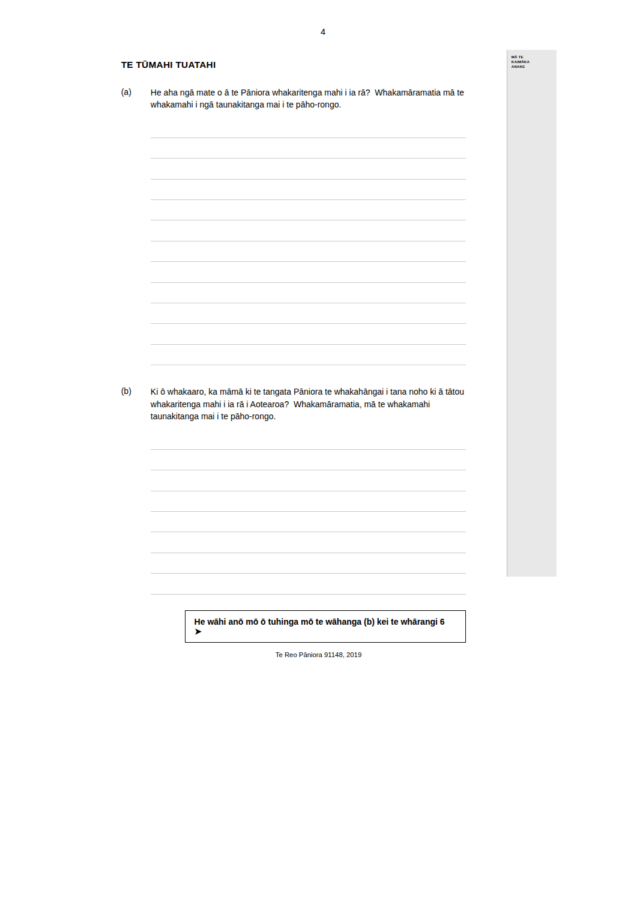4
MĀ TE
KAIMĀKA
ANAKE
TE TŪMAHI TUATAHI
(a)
He aha ngā mate o ā te Pāniora whakaritenga mahi i ia rā? Whakamāramatia mā te whakamahi i ngā taunakitanga mai i te pāho-rongo.
(b)
Ki ō whakaaro, ka māmā ki te tangata Pāniora te whakahāngai i tana noho ki ā tātou whakaritenga mahi i ia rā i Aotearoa? Whakamāramatia, mā te whakamahi taunakitanga mai i te pāho-rongo.
He wāhi anō mō ō tuhinga mō te wāhanga (b) kei te whārangi 6 ➤
Te Reo Pāniora 91148, 2019